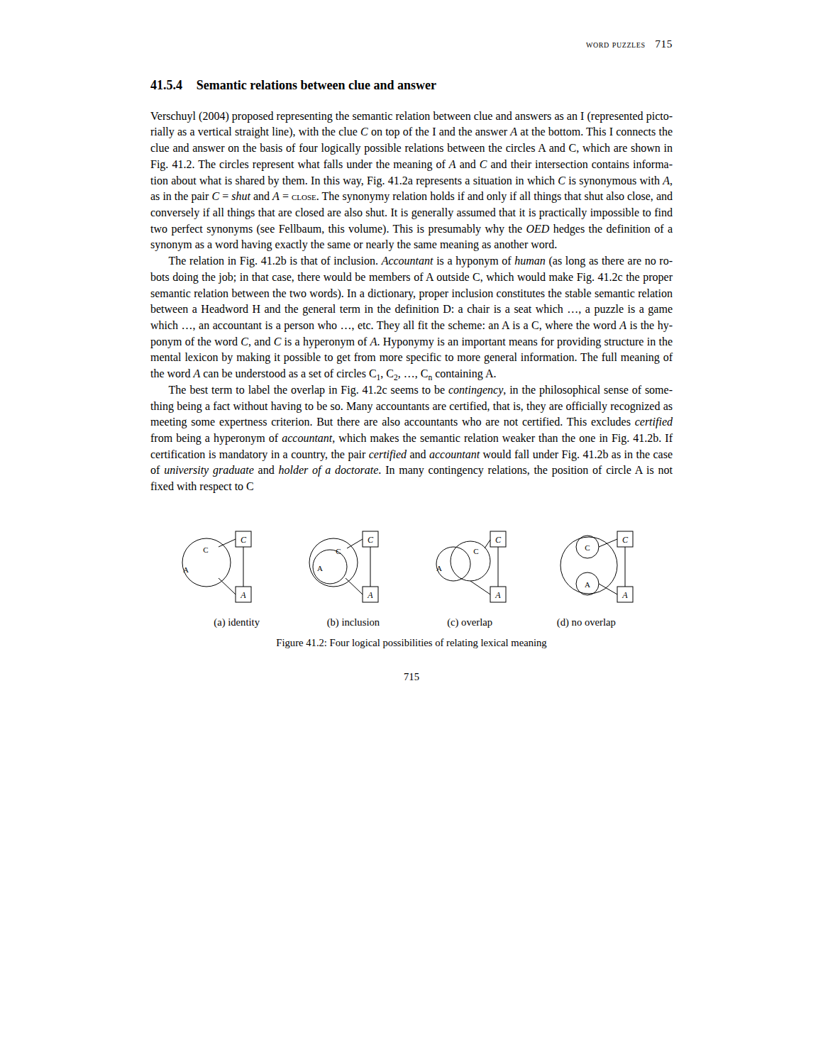word puzzles 715
41.5.4 Semantic relations between clue and answer
Verschuyl (2004) proposed representing the semantic relation between clue and answers as an I (represented pictorially as a vertical straight line), with the clue C on top of the I and the answer A at the bottom. This I connects the clue and answer on the basis of four logically possible relations between the circles A and C, which are shown in Fig. 41.2. The circles represent what falls under the meaning of A and C and their intersection contains information about what is shared by them. In this way, Fig. 41.2a represents a situation in which C is synonymous with A, as in the pair C = shut and A = close. The synonymy relation holds if and only if all things that shut also close, and conversely if all things that are closed are also shut. It is generally assumed that it is practically impossible to find two perfect synonyms (see Fellbaum, this volume). This is presumably why the OED hedges the definition of a synonym as a word having exactly the same or nearly the same meaning as another word.
The relation in Fig. 41.2b is that of inclusion. Accountant is a hyponym of human (as long as there are no robots doing the job; in that case, there would be members of A outside C, which would make Fig. 41.2c the proper semantic relation between the two words). In a dictionary, proper inclusion constitutes the stable semantic relation between a Headword H and the general term in the definition D: a chair is a seat which …, a puzzle is a game which …, an accountant is a person who …, etc. They all fit the scheme: an A is a C, where the word A is the hyponym of the word C, and C is a hyperonym of A. Hyponymy is an important means for providing structure in the mental lexicon by making it possible to get from more specific to more general information. The full meaning of the word A can be understood as a set of circles C1, C2, …, Cn containing A.
The best term to label the overlap in Fig. 41.2c seems to be contingency, in the philosophical sense of something being a fact without having to be so. Many accountants are certified, that is, they are officially recognized as meeting some expertness criterion. But there are also accountants who are not certified. This excludes certified from being a hyperonym of accountant, which makes the semantic relation weaker than the one in Fig. 41.2b. If certification is mandatory in a country, the pair certified and accountant would fall under Fig. 41.2b as in the case of university graduate and holder of a doctorate. In many contingency relations, the position of circle A is not fixed with respect to C
C A C A (a) identity
C A C A (b) inclusion
C A C A (c) overlap
C A C A (d) no overlap
(a) identity (b) inclusion (c) overlap (d) no overlap
Figure 41.2: Four logical possibilities of relating lexical meaning
715